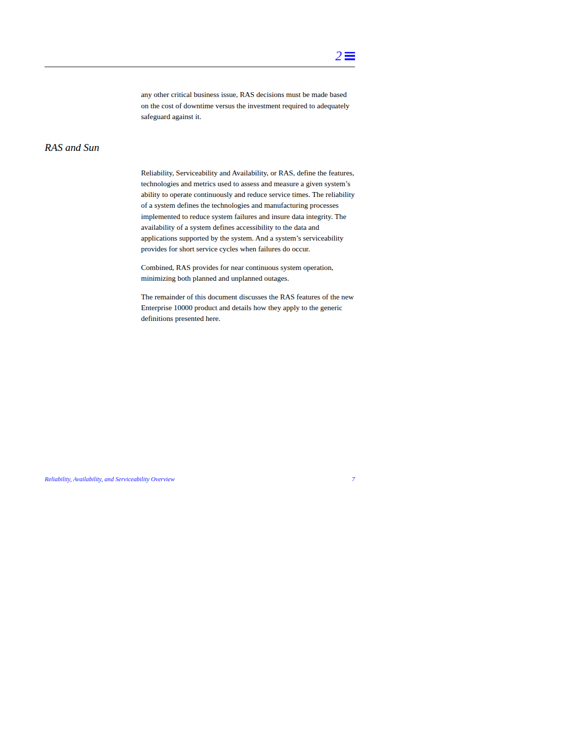2
any other critical business issue, RAS decisions must be made based on the cost of downtime versus the investment required to adequately safeguard against it.
RAS and Sun
Reliability, Serviceability and Availability, or RAS, define the features, technologies and metrics used to assess and measure a given system’s ability to operate continuously and reduce service times. The reliability of a system defines the technologies and manufacturing processes implemented to reduce system failures and insure data integrity. The availability of a system defines accessibility to the data and applications supported by the system. And a system’s serviceability provides for short service cycles when failures do occur.
Combined, RAS provides for near continuous system operation, minimizing both planned and unplanned outages.
The remainder of this document discusses the RAS features of the new Enterprise 10000 product and details how they apply to the generic definitions presented here.
Reliability, Availability, and Serviceability Overview 7